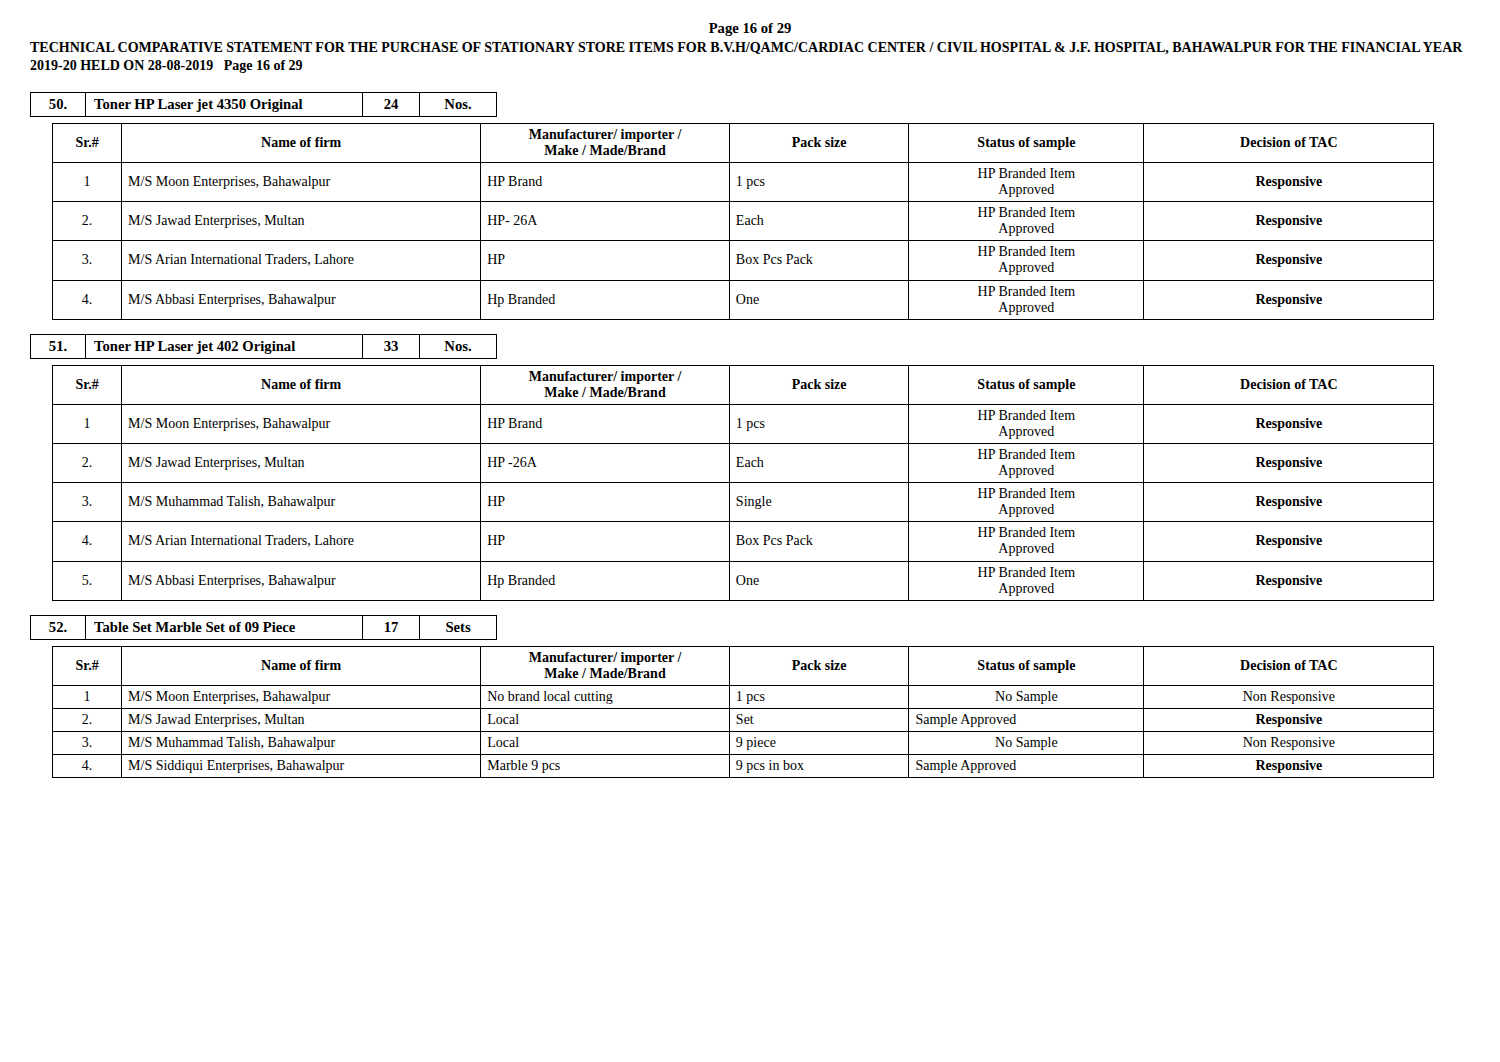Page 16 of 29
TECHNICAL COMPARATIVE STATEMENT FOR THE PURCHASE OF STATIONARY STORE ITEMS FOR B.V.H/QAMC/CARDIAC CENTER / CIVIL HOSPITAL & J.F. HOSPITAL, BAHAWALPUR FOR THE FINANCIAL YEAR 2019-20 HELD ON 28-08-2019 Page 16 of 29
50.
Toner HP Laser jet 4350 Original
24
Nos.
| Sr.# | Name of firm | Manufacturer/ importer / Make / Made/Brand | Pack size | Status of sample | Decision of TAC |
| --- | --- | --- | --- | --- | --- |
| 1 | M/S Moon Enterprises, Bahawalpur | HP Brand | 1 pcs | HP Branded Item Approved | Responsive |
| 2. | M/S Jawad Enterprises, Multan | HP- 26A | Each | HP Branded Item Approved | Responsive |
| 3. | M/S Arian International Traders, Lahore | HP | Box Pcs Pack | HP Branded Item Approved | Responsive |
| 4. | M/S Abbasi Enterprises, Bahawalpur | Hp Branded | One | HP Branded Item Approved | Responsive |
51.
Toner HP Laser jet 402 Original
33
Nos.
| Sr.# | Name of firm | Manufacturer/ importer / Make / Made/Brand | Pack size | Status of sample | Decision of TAC |
| --- | --- | --- | --- | --- | --- |
| 1 | M/S Moon Enterprises, Bahawalpur | HP Brand | 1 pcs | HP Branded Item Approved | Responsive |
| 2. | M/S Jawad Enterprises, Multan | HP -26A | Each | HP Branded Item Approved | Responsive |
| 3. | M/S Muhammad Talish, Bahawalpur | HP | Single | HP Branded Item Approved | Responsive |
| 4. | M/S Arian International Traders, Lahore | HP | Box Pcs Pack | HP Branded Item Approved | Responsive |
| 5. | M/S Abbasi Enterprises, Bahawalpur | Hp Branded | One | HP Branded Item Approved | Responsive |
52.
Table Set Marble Set of 09 Piece
17
Sets
| Sr.# | Name of firm | Manufacturer/ importer / Make / Made/Brand | Pack size | Status of sample | Decision of TAC |
| --- | --- | --- | --- | --- | --- |
| 1 | M/S Moon Enterprises, Bahawalpur | No brand local cutting | 1 pcs | No Sample | Non Responsive |
| 2. | M/S Jawad Enterprises, Multan | Local | Set | Sample Approved | Responsive |
| 3. | M/S Muhammad Talish, Bahawalpur | Local | 9 piece | No Sample | Non Responsive |
| 4. | M/S Siddiqui Enterprises, Bahawalpur | Marble 9 pcs | 9 pcs in box | Sample Approved | Responsive |